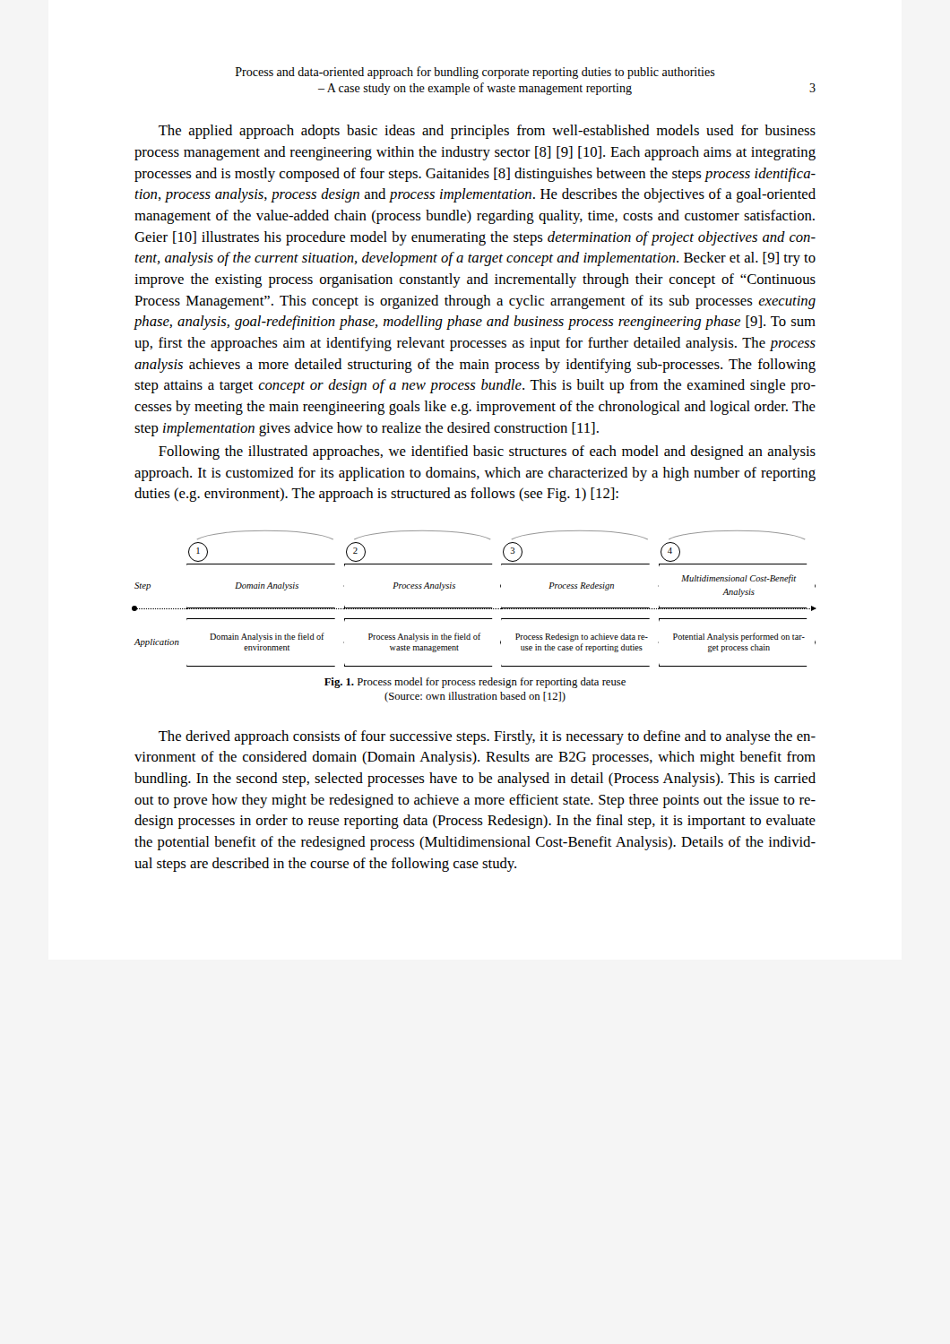Process and data-oriented approach for bundling corporate reporting duties to public authorities – A case study on the example of waste management reporting3
The applied approach adopts basic ideas and principles from well-established models used for business process management and reengineering within the industry sector [8] [9] [10]. Each approach aims at integrating processes and is mostly composed of four steps. Gaitanides [8] distinguishes between the steps process identification, process analysis, process design and process implementation. He describes the objectives of a goal-oriented management of the value-added chain (process bundle) regarding quality, time, costs and customer satisfaction. Geier [10] illustrates his procedure model by enumerating the steps determination of project objectives and content, analysis of the current situation, development of a target concept and implementation. Becker et al. [9] try to improve the existing process organisation constantly and incrementally through their concept of “Continuous Process Management”. This concept is organized through a cyclic arrangement of its sub processes executing phase, analysis, goal-redefinition phase, modelling phase and business process reengineering phase [9]. To sum up, first the approaches aim at identifying relevant processes as input for further detailed analysis. The process analysis achieves a more detailed structuring of the main process by identifying sub-processes. The following step attains a target concept or design of a new process bundle. This is built up from the examined single processes by meeting the main reengineering goals like e.g. improvement of the chronological and logical order. The step implementation gives advice how to realize the desired construction [11].
Following the illustrated approaches, we identified basic structures of each model and designed an analysis approach. It is customized for its application to domains, which are characterized by a high number of reporting duties (e.g. environment). The approach is structured as follows (see Fig. 1) [12]:
| | 1 | 2 | 3 | 4 |
| Step | Domain Analysis | Process Analysis | Process Redesign | Multidimensional Cost-Benefit Analysis |
| Application | Domain Analysis in the field of environment | Process Analysis in the field of waste management | Process Redesign to achieve data reuse in the case of reporting duties | Potential Analysis performed on target process chain |
Fig. 1. Process model for process redesign for reporting data reuse (Source: own illustration based on [12])
The derived approach consists of four successive steps. Firstly, it is necessary to define and to analyse the environment of the considered domain (Domain Analysis). Results are B2G processes, which might benefit from bundling. In the second step, selected processes have to be analysed in detail (Process Analysis). This is carried out to prove how they might be redesigned to achieve a more efficient state. Step three points out the issue to redesign processes in order to reuse reporting data (Process Redesign). In the final step, it is important to evaluate the potential benefit of the redesigned process (Multidimensional Cost-Benefit Analysis). Details of the individual steps are described in the course of the following case study.